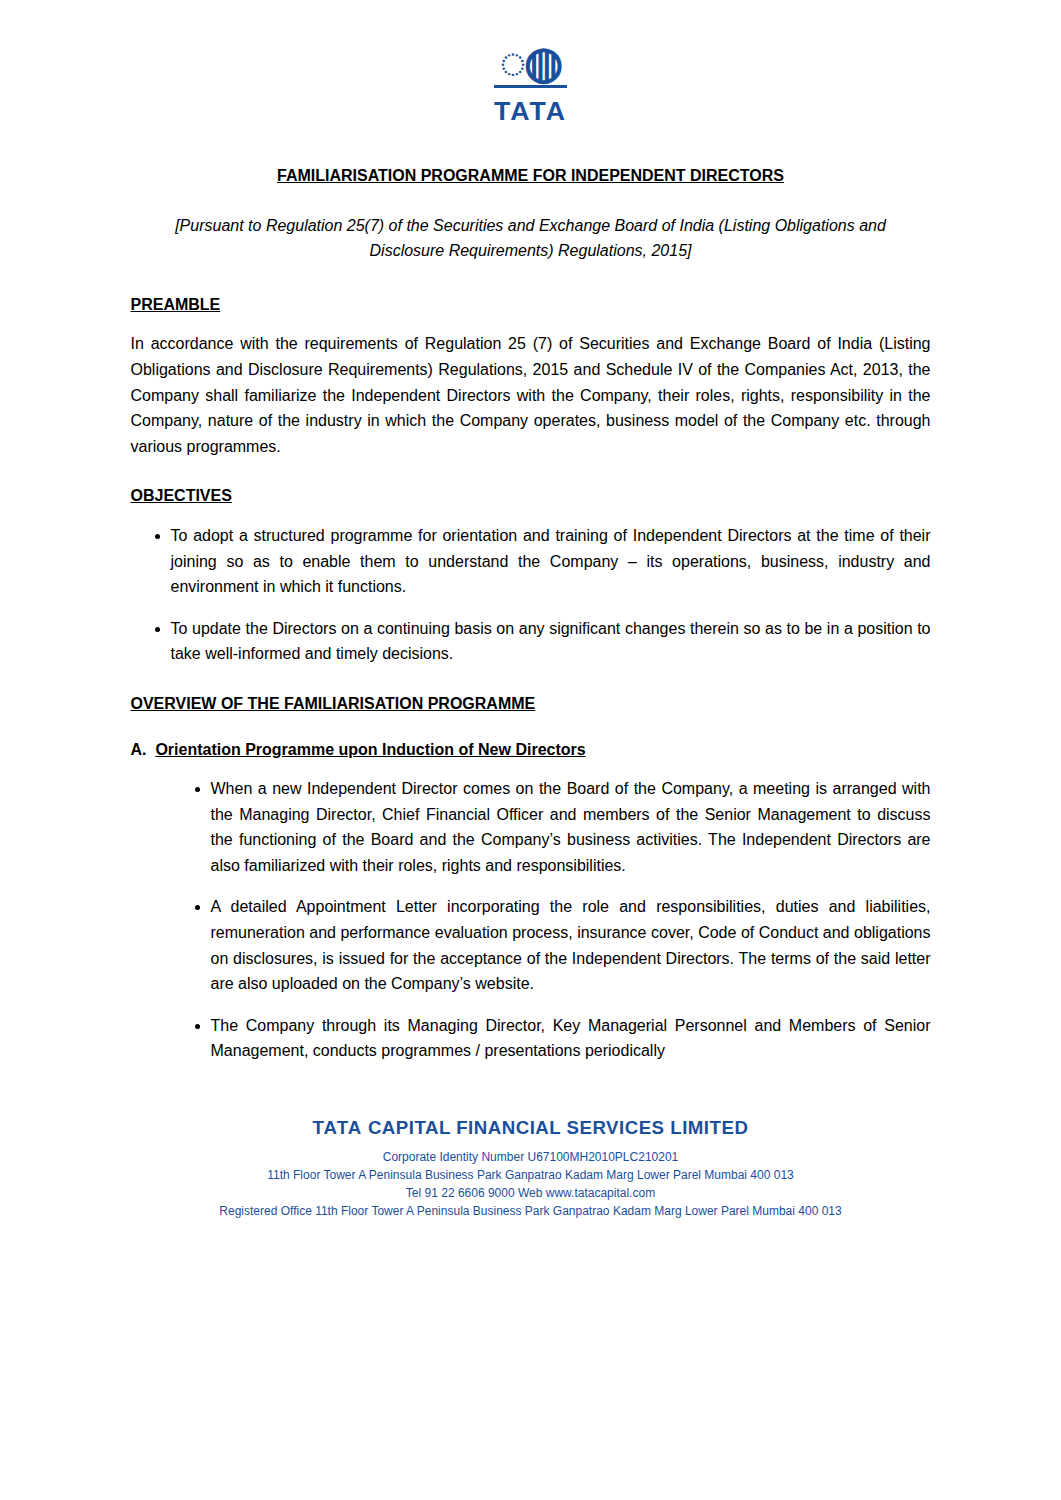◌◍
TATA
FAMILIARISATION PROGRAMME FOR INDEPENDENT DIRECTORS
[Pursuant to Regulation 25(7) of the Securities and Exchange Board of India (Listing Obligations and Disclosure Requirements) Regulations, 2015]
PREAMBLE
In accordance with the requirements of Regulation 25 (7) of Securities and Exchange Board of India (Listing Obligations and Disclosure Requirements) Regulations, 2015 and Schedule IV of the Companies Act, 2013, the Company shall familiarize the Independent Directors with the Company, their roles, rights, responsibility in the Company, nature of the industry in which the Company operates, business model of the Company etc. through various programmes.
OBJECTIVES
To adopt a structured programme for orientation and training of Independent Directors at the time of their joining so as to enable them to understand the Company – its operations, business, industry and environment in which it functions.
To update the Directors on a continuing basis on any significant changes therein so as to be in a position to take well-informed and timely decisions.
OVERVIEW OF THE FAMILIARISATION PROGRAMME
A. Orientation Programme upon Induction of New Directors
When a new Independent Director comes on the Board of the Company, a meeting is arranged with the Managing Director, Chief Financial Officer and members of the Senior Management to discuss the functioning of the Board and the Company’s business activities. The Independent Directors are also familiarized with their roles, rights and responsibilities.
A detailed Appointment Letter incorporating the role and responsibilities, duties and liabilities, remuneration and performance evaluation process, insurance cover, Code of Conduct and obligations on disclosures, is issued for the acceptance of the Independent Directors. The terms of the said letter are also uploaded on the Company’s website.
The Company through its Managing Director, Key Managerial Personnel and Members of Senior Management, conducts programmes / presentations periodically
TATA CAPITAL FINANCIAL SERVICES LIMITED
Corporate Identity Number U67100MH2010PLC210201
11th Floor Tower A Peninsula Business Park Ganpatrao Kadam Marg Lower Parel Mumbai 400 013
Tel 91 22 6606 9000 Web www.tatacapital.com
Registered Office 11th Floor Tower A Peninsula Business Park Ganpatrao Kadam Marg Lower Parel Mumbai 400 013